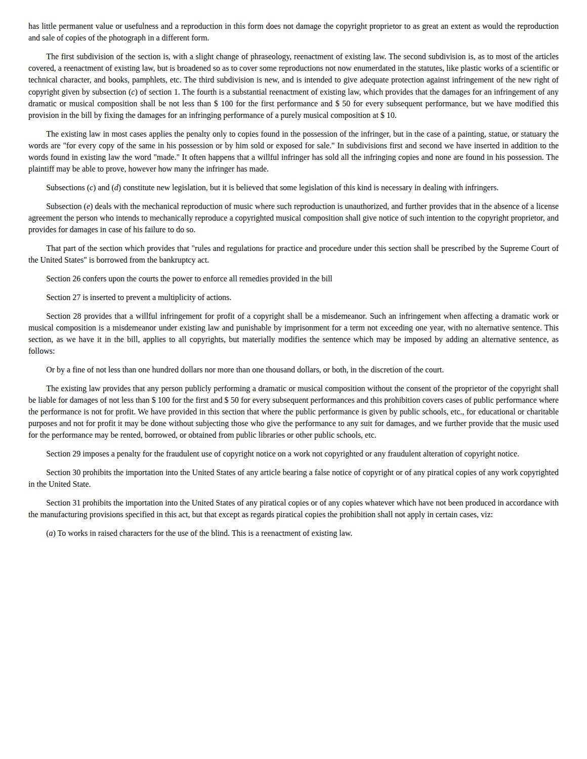has little permanent value or usefulness and a reproduction in this form does not damage the copyright proprietor to as great an extent as would the reproduction and sale of copies of the photograph in a different form.
The first subdivision of the section is, with a slight change of phraseology, reenactment of existing law. The second subdivision is, as to most of the articles covered, a reenactment of existing law, but is broadened so as to cover some reproductions not now enumerdated in the statutes, like plastic works of a scientific or technical character, and books, pamphlets, etc. The third subdivision is new, and is intended to give adequate protection against infringement of the new right of copyright given by subsection (c) of section 1. The fourth is a substantial reenactment of existing law, which provides that the damages for an infringement of any dramatic or musical composition shall be not less than $ 100 for the first performance and $ 50 for every subsequent performance, but we have modified this provision in the bill by fixing the damages for an infringing performance of a purely musical composition at $ 10.
The existing law in most cases applies the penalty only to copies found in the possession of the infringer, but in the case of a painting, statue, or statuary the words are "for every copy of the same in his possession or by him sold or exposed for sale." In subdivisions first and second we have inserted in addition to the words found in existing law the word "made." It often happens that a willful infringer has sold all the infringing copies and none are found in his possession. The plaintiff may be able to prove, however how many the infringer has made.
Subsections (c) and (d) constitute new legislation, but it is believed that some legislation of this kind is necessary in dealing with infringers.
Subsection (e) deals with the mechanical reproduction of music where such reproduction is unauthorized, and further provides that in the absence of a license agreement the person who intends to mechanically reproduce a copyrighted musical composition shall give notice of such intention to the copyright proprietor, and provides for damages in case of his failure to do so.
That part of the section which provides that "rules and regulations for practice and procedure under this section shall be prescribed by the Supreme Court of the United States" is borrowed from the bankruptcy act.
Section 26 confers upon the courts the power to enforce all remedies provided in the bill
Section 27 is inserted to prevent a multiplicity of actions.
Section 28 provides that a willful infringement for profit of a copyright shall be a misdemeanor. Such an infringement when affecting a dramatic work or musical composition is a misdemeanor under existing law and punishable by imprisonment for a term not exceeding one year, with no alternative sentence. This section, as we have it in the bill, applies to all copyrights, but materially modifies the sentence which may be imposed by adding an alternative sentence, as follows:
Or by a fine of not less than one hundred dollars nor more than one thousand dollars, or both, in the discretion of the court.
The existing law provides that any person publicly performing a dramatic or musical composition without the consent of the proprietor of the copyright shall be liable for damages of not less than $ 100 for the first and $ 50 for every subsequent performances and this prohibition covers cases of public performance where the performance is not for profit. We have provided in this section that where the public performance is given by public schools, etc., for educational or charitable purposes and not for profit it may be done without subjecting those who give the performance to any suit for damages, and we further provide that the music used for the performance may be rented, borrowed, or obtained from public libraries or other public schools, etc.
Section 29 imposes a penalty for the fraudulent use of copyright notice on a work not copyrighted or any fraudulent alteration of copyright notice.
Section 30 prohibits the importation into the United States of any article bearing a false notice of copyright or of any piratical copies of any work copyrighted in the United State.
Section 31 prohibits the importation into the United States of any piratical copies or of any copies whatever which have not been produced in accordance with the manufacturing provisions specified in this act, but that except as regards piratical copies the prohibition shall not apply in certain cases, viz:
(a) To works in raised characters for the use of the blind. This is a reenactment of existing law.